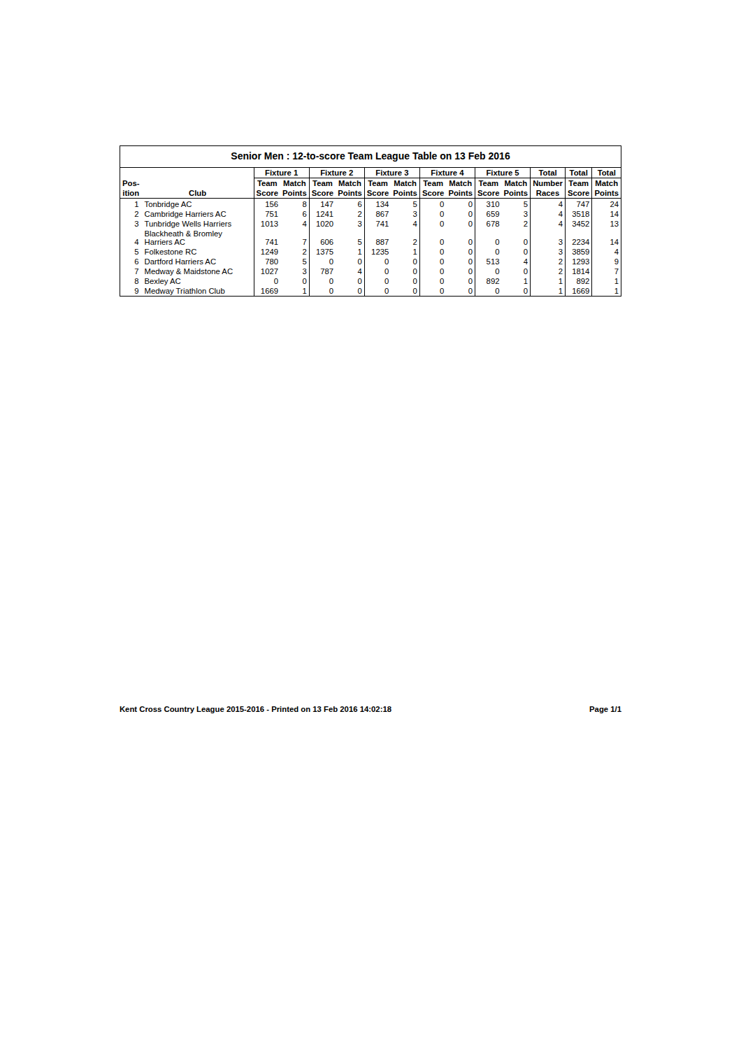Senior Men : 12-to-score Team League Table on 13 Feb 2016
| | | Fixture 1 | Fixture 2 | Fixture 3 | Fixture 4 | Fixture 5 | Total | Total | Total |
| --- | --- | --- | --- | --- | --- | --- | --- | --- | --- |
| Pos- | | Team | Match | Team | Match | Team | Match | Team | Match | Team | Match | Number | Team | Match |
| ition | Club | Score | Points | Score | Points | Score | Points | Score | Points | Score | Points | Races | Score | Points |
| 1 | Tonbridge AC | 156 | 8 | 147 | 6 | 134 | 5 | 0 | 0 | 310 | 5 | 4 | 747 | 24 |
| 2 | Cambridge Harriers AC | 751 | 6 | 1241 | 2 | 867 | 3 | 0 | 0 | 659 | 3 | 4 | 3518 | 14 |
| 3 | Tunbridge Wells Harriers | 1013 | 4 | 1020 | 3 | 741 | 4 | 0 | 0 | 678 | 2 | 4 | 3452 | 13 |
| 4 | Blackheath & Bromley Harriers AC | 741 | 7 | 606 | 5 | 887 | 2 | 0 | 0 | 0 | 0 | 3 | 2234 | 14 |
| 5 | Folkestone RC | 1249 | 2 | 1375 | 1 | 1235 | 1 | 0 | 0 | 0 | 0 | 3 | 3859 | 4 |
| 6 | Dartford Harriers AC | 780 | 5 | 0 | 0 | 0 | 0 | 0 | 0 | 513 | 4 | 2 | 1293 | 9 |
| 7 | Medway & Maidstone AC | 1027 | 3 | 787 | 4 | 0 | 0 | 0 | 0 | 0 | 0 | 2 | 1814 | 7 |
| 8 | Bexley AC | 0 | 0 | 0 | 0 | 0 | 0 | 0 | 0 | 892 | 1 | 1 | 892 | 1 |
| 9 | Medway Triathlon Club | 1669 | 1 | 0 | 0 | 0 | 0 | 0 | 0 | 0 | 0 | 1 | 1669 | 1 |
Kent Cross Country League 2015-2016 - Printed on 13 Feb 2016 14:02:18 Page 1/1